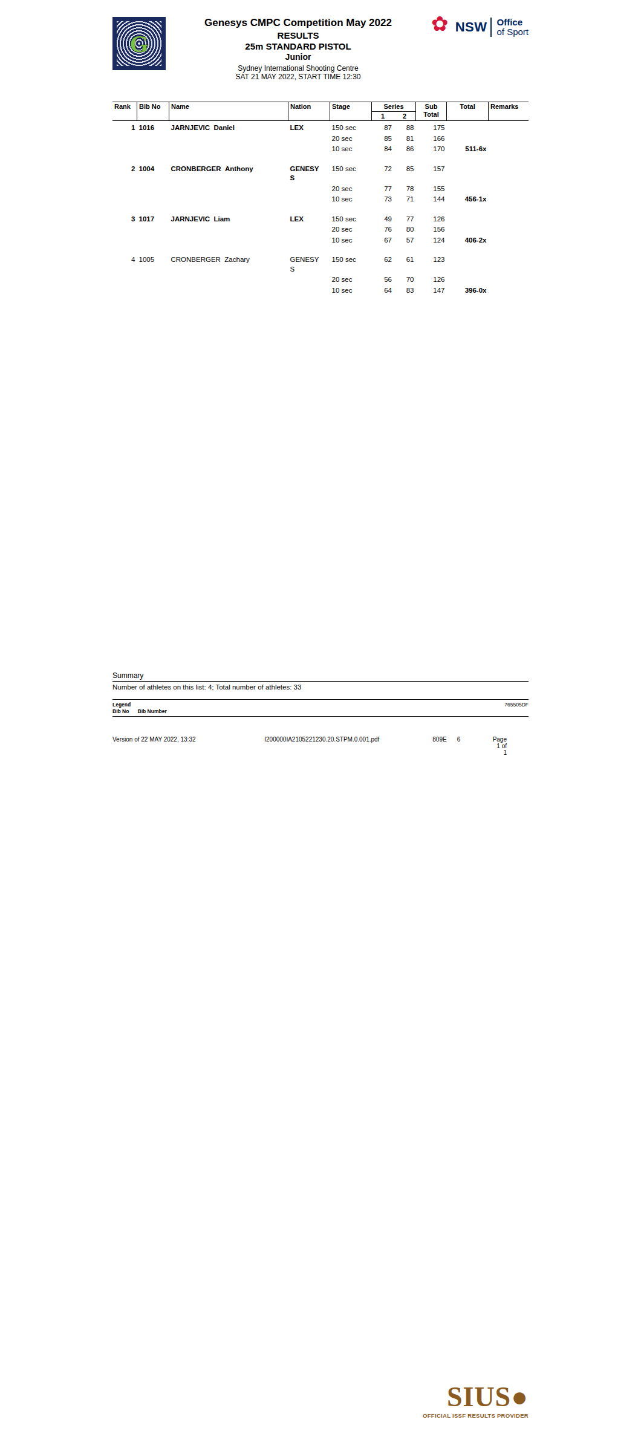G
Genesys CMPC Competition May 2022
RESULTS
25m STANDARD PISTOL
Junior
Sydney International Shooting Centre
SAT 21 MAY 2022, START TIME 12:30
NSW
Office
of Sport
| Rank | Bib No | Name | Nation | Stage | Series | Sub Total | Total | Remarks |
| --- | --- | --- | --- | --- | --- | --- | --- | --- |
| 1 | 2 |
| 1 | 1016 | JARNJEVIC Daniel | LEX | 150 sec | 87 | 88 | 175 | | |
| | | | | 20 sec | 85 | 81 | 166 | | |
| | | | | 10 sec | 84 | 86 | 170 | 511-6x | |
| 2 | 1004 | CRONBERGER Anthony | GENESY S | 150 sec | 72 | 85 | 157 | | |
| | | | | 20 sec | 77 | 78 | 155 | | |
| | | | | 10 sec | 73 | 71 | 144 | 456-1x | |
| 3 | 1017 | JARNJEVIC Liam | LEX | 150 sec | 49 | 77 | 126 | | |
| | | | | 20 sec | 76 | 80 | 156 | | |
| | | | | 10 sec | 67 | 57 | 124 | 406-2x | |
| 4 | 1005 | CRONBERGER Zachary | GENESY S | 150 sec | 62 | 61 | 123 | | |
| | | | | 20 sec | 56 | 70 | 126 | | |
| | | | | 10 sec | 64 | 83 | 147 | 396-0x | |
Summary
Number of athletes on this list: 4; Total number of athletes: 33
Legend 765505DF
Bib No Bib Number
Version of 22 MAY 2022, 13:32 I200000IA2105221230.20.STPM.0.001.pdf 809E 6 Page 1 of 1
SIUS●
OFFICIAL ISSF RESULTS PROVIDER